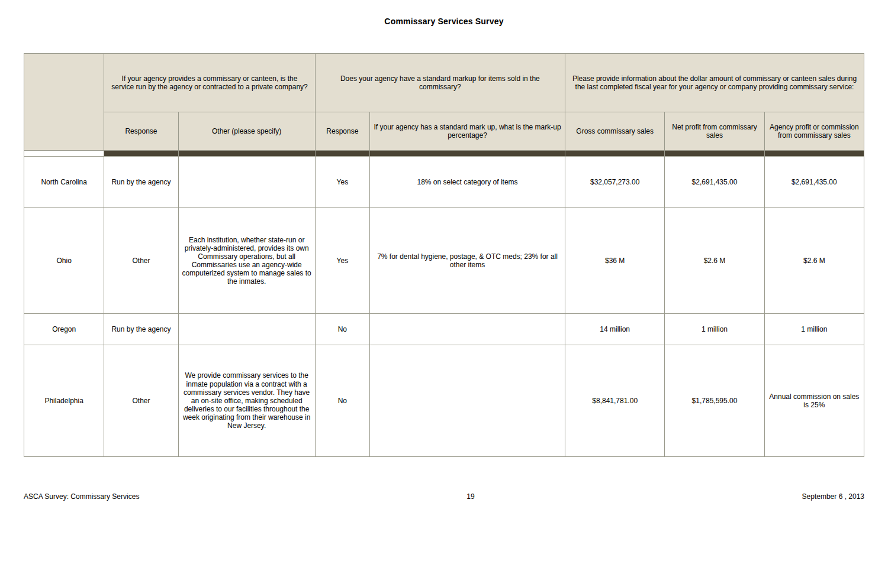Commissary Services Survey
| | If your agency provides a commissary or canteen, is the service run by the agency or contracted to a private company? | Does your agency have a standard markup for items sold in the commissary? | Please provide information about the dollar amount of commissary or canteen sales during the last completed fiscal year for your agency or company providing commissary service: |
| --- | --- | --- | --- |
| Response | Other (please specify) | Response | If your agency has a standard mark up, what is the mark-up percentage? | Gross commissary sales | Net profit from commissary sales | Agency profit or commission from commissary sales |
| North Carolina | Run by the agency | | Yes | 18% on select category of items | $32,057,273.00 | $2,691,435.00 | $2,691,435.00 |
| Ohio | Other | Each institution, whether state-run or privately-administered, provides its own Commissary operations, but all Commissaries use an agency-wide computerized system to manage sales to the inmates. | Yes | 7% for dental hygiene, postage, & OTC meds; 23% for all other items | $36 M | $2.6 M | $2.6 M |
| Oregon | Run by the agency | | No | | 14 million | 1 million | 1 million |
| Philadelphia | Other | We provide commissary services to the inmate population via a contract with a commissary services vendor. They have an on-site office, making scheduled deliveries to our facilities throughout the week originating from their warehouse in New Jersey. | No | | $8,841,781.00 | $1,785,595.00 | Annual commission on sales is 25% |
ASCA Survey: Commissary Services
19
September 6 , 2013